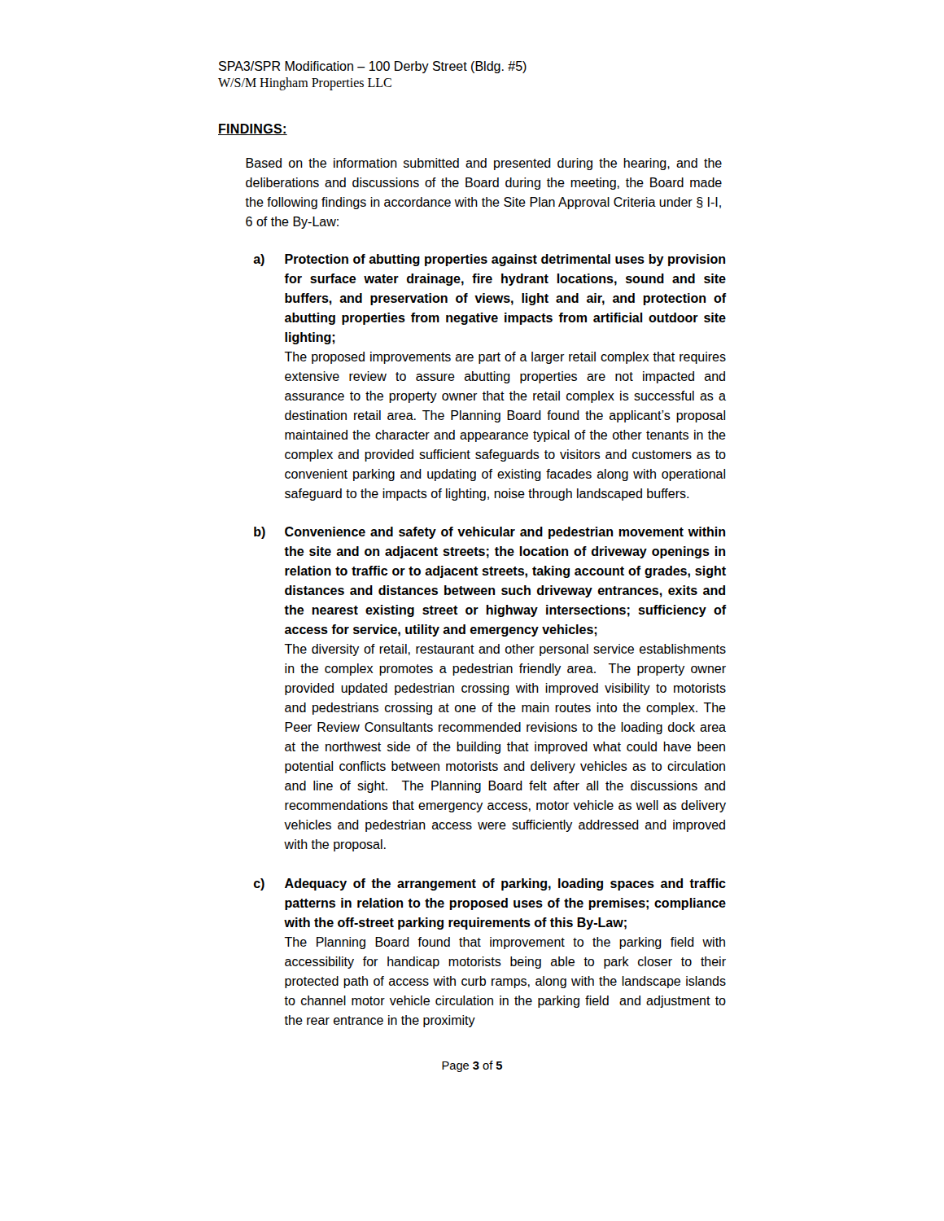SPA3/SPR Modification – 100 Derby Street (Bldg. #5)
W/S/M Hingham Properties LLC
FINDINGS:
Based on the information submitted and presented during the hearing, and the deliberations and discussions of the Board during the meeting, the Board made the following findings in accordance with the Site Plan Approval Criteria under § I-I, 6 of the By-Law:
Protection of abutting properties against detrimental uses by provision for surface water drainage, fire hydrant locations, sound and site buffers, and preservation of views, light and air, and protection of abutting properties from negative impacts from artificial outdoor site lighting;
The proposed improvements are part of a larger retail complex that requires extensive review to assure abutting properties are not impacted and assurance to the property owner that the retail complex is successful as a destination retail area. The Planning Board found the applicant’s proposal maintained the character and appearance typical of the other tenants in the complex and provided sufficient safeguards to visitors and customers as to convenient parking and updating of existing facades along with operational safeguard to the impacts of lighting, noise through landscaped buffers.
Convenience and safety of vehicular and pedestrian movement within the site and on adjacent streets; the location of driveway openings in relation to traffic or to adjacent streets, taking account of grades, sight distances and distances between such driveway entrances, exits and the nearest existing street or highway intersections; sufficiency of access for service, utility and emergency vehicles;
The diversity of retail, restaurant and other personal service establishments in the complex promotes a pedestrian friendly area. The property owner provided updated pedestrian crossing with improved visibility to motorists and pedestrians crossing at one of the main routes into the complex. The Peer Review Consultants recommended revisions to the loading dock area at the northwest side of the building that improved what could have been potential conflicts between motorists and delivery vehicles as to circulation and line of sight. The Planning Board felt after all the discussions and recommendations that emergency access, motor vehicle as well as delivery vehicles and pedestrian access were sufficiently addressed and improved with the proposal.
Adequacy of the arrangement of parking, loading spaces and traffic patterns in relation to the proposed uses of the premises; compliance with the off-street parking requirements of this By-Law;
The Planning Board found that improvement to the parking field with accessibility for handicap motorists being able to park closer to their protected path of access with curb ramps, along with the landscape islands to channel motor vehicle circulation in the parking field and adjustment to the rear entrance in the proximity
Page 3 of 5